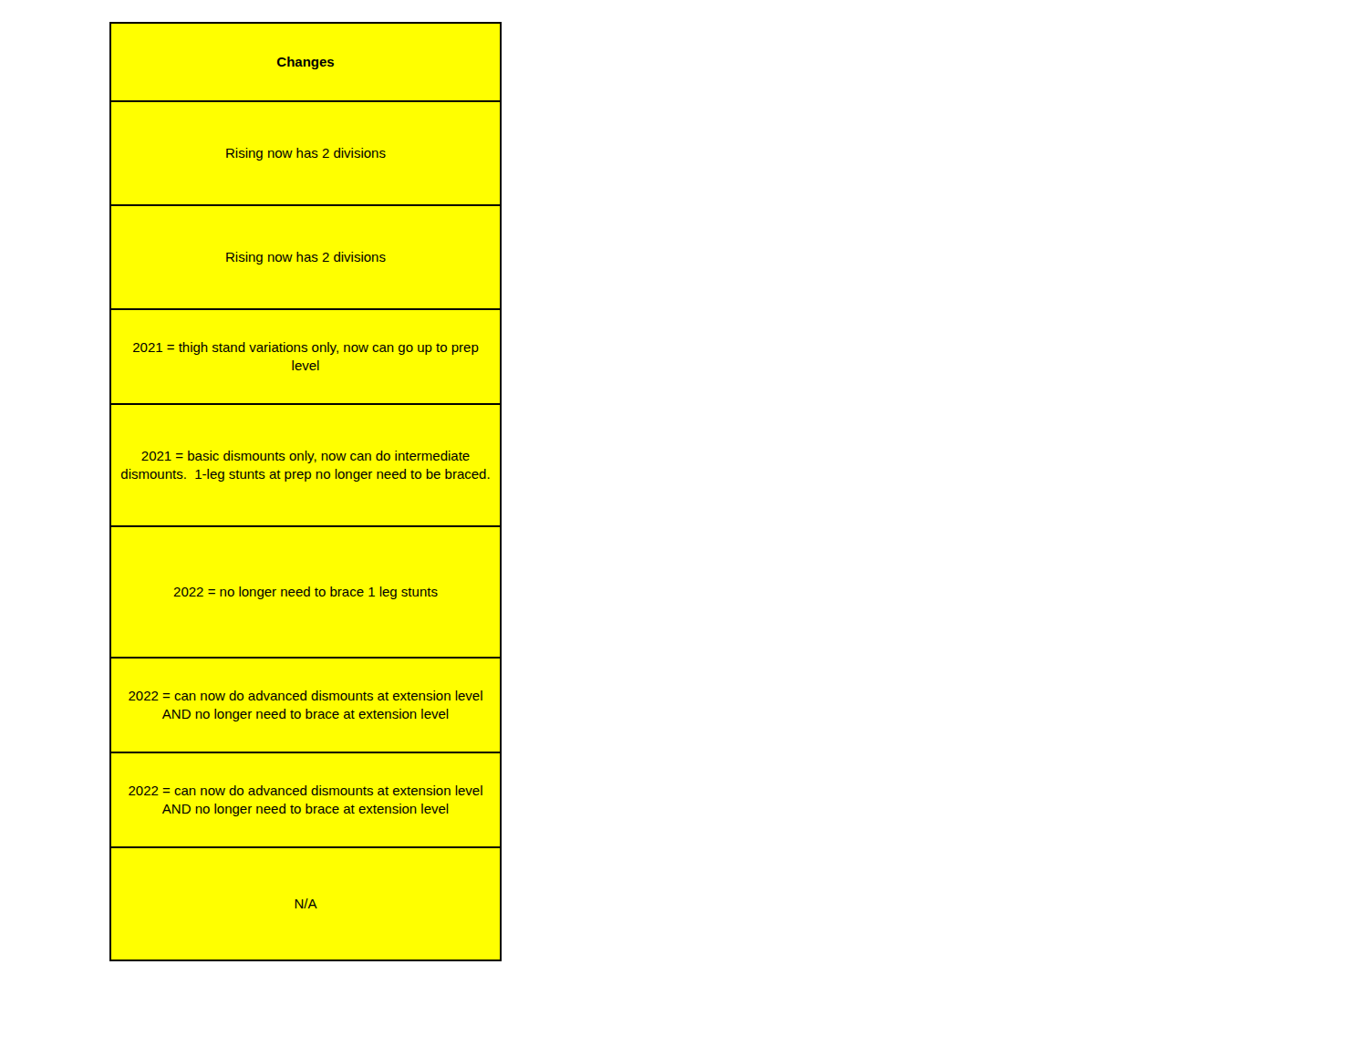| Changes |
| --- |
| Rising now has 2 divisions |
| Rising now has 2 divisions |
| 2021 = thigh stand variations only, now can go up to prep level |
| 2021 = basic dismounts only, now can do intermediate dismounts. 1-leg stunts at prep no longer need to be braced. |
| 2022 = no longer need to brace 1 leg stunts |
| 2022 = can now do advanced dismounts at extension level AND no longer need to brace at extension level |
| 2022 = can now do advanced dismounts at extension level AND no longer need to brace at extension level |
| N/A |